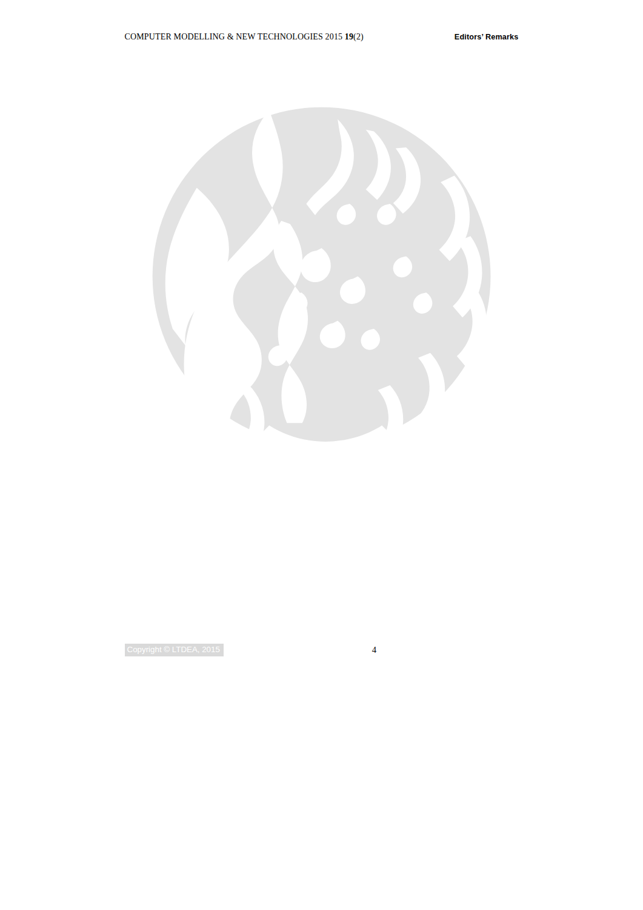Computer Modelling & New Technologies 2015 19(2)
Editors’ Remarks
Copyright © LTDEA, 2015 4